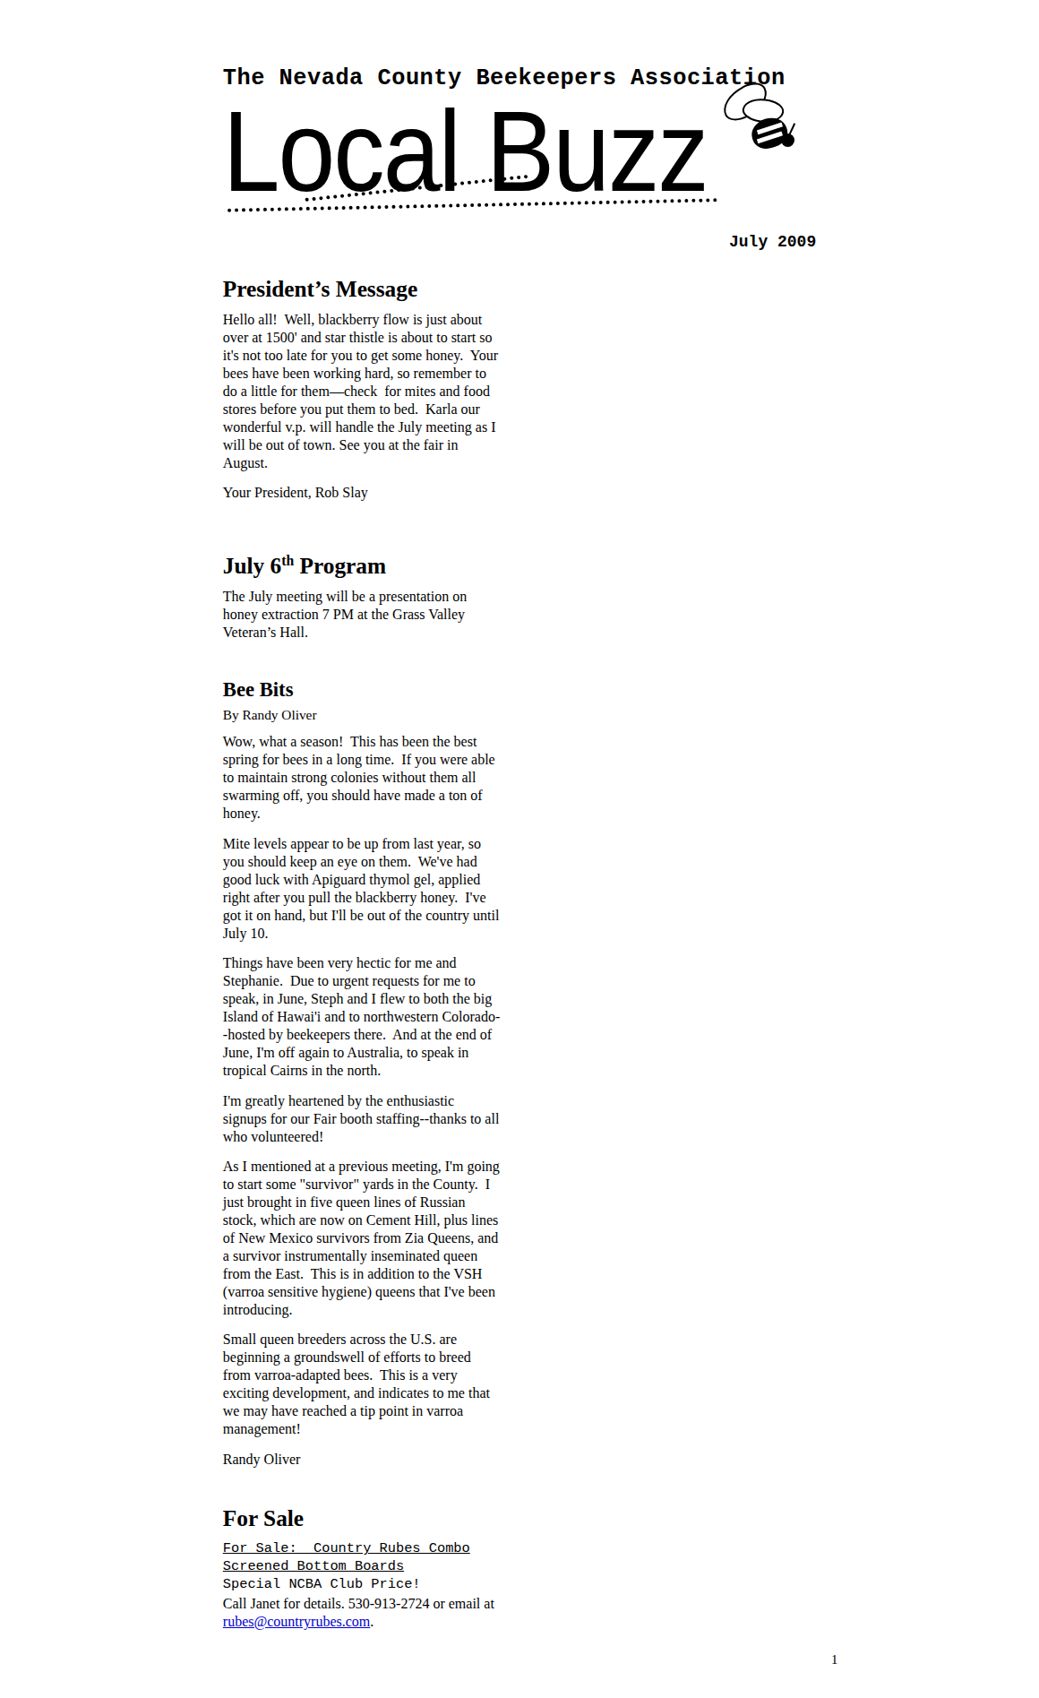The Nevada County Beekeepers Association
Local Buzz
July 2009
President’s Message
Hello all! Well, blackberry flow is just about over at 1500' and star thistle is about to start so it's not too late for you to get some honey. Your bees have been working hard, so remember to do a little for them—check for mites and food stores before you put them to bed. Karla our wonderful v.p. will handle the July meeting as I will be out of town. See you at the fair in August.
Your President, Rob Slay
July 6th Program
The July meeting will be a presentation on honey extraction 7 PM at the Grass Valley Veteran’s Hall.
Bee Bits
By Randy Oliver
Wow, what a season! This has been the best spring for bees in a long time. If you were able to maintain strong colonies without them all swarming off, you should have made a ton of honey.
Mite levels appear to be up from last year, so you should keep an eye on them. We've had good luck with Apiguard thymol gel, applied right after you pull the blackberry honey. I've got it on hand, but I'll be out of the country until July 10.
Things have been very hectic for me and Stephanie. Due to urgent requests for me to speak, in June, Steph and I flew to both the big Island of Hawai'i and to northwestern Colorado--hosted by beekeepers there. And at the end of June, I'm off again to Australia, to speak in tropical Cairns in the north.
I'm greatly heartened by the enthusiastic signups for our Fair booth staffing--thanks to all who volunteered!
As I mentioned at a previous meeting, I'm going to start some "survivor" yards in the County. I just brought in five queen lines of Russian stock, which are now on Cement Hill, plus lines of New Mexico survivors from Zia Queens, and a survivor instrumentally inseminated queen from the East. This is in addition to the VSH (varroa sensitive hygiene) queens that I've been introducing.
Small queen breeders across the U.S. are beginning a groundswell of efforts to breed from varroa-adapted bees. This is a very exciting development, and indicates to me that we may have reached a tip point in varroa management!
Randy Oliver
For Sale
For Sale: Country Rubes Combo Screened Bottom Boards
Special NCBA Club Price!
Call Janet for details. 530-913-2724 or email at rubes@countryrubes.com.
1